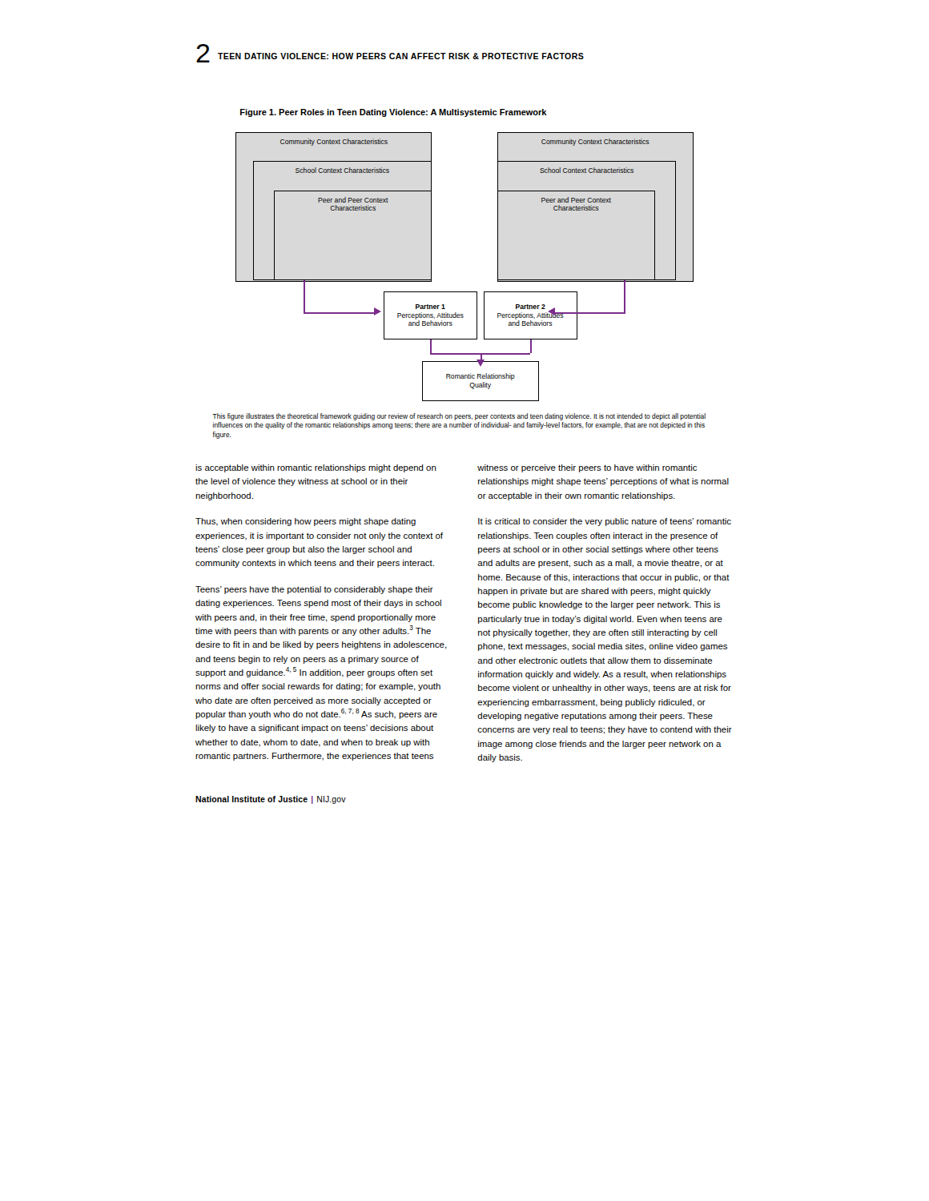2
Teen Dating Violence: How Peers Can Affect Risk & Protective Factors
Figure 1. Peer Roles in Teen Dating Violence: A Multisystemic Framework
Community Context Characteristics
School Context Characteristics
Peer and Peer Context
Characteristics
Community Context Characteristics
School Context Characteristics
Peer and Peer Context
Characteristics
Partner 1
Perceptions, Attitudes
and Behaviors
Partner 2
Perceptions, Attitudes
and Behaviors
Romantic Relationship
Quality
This figure illustrates the theoretical framework guiding our review of research on peers, peer contexts and teen dating violence. It is not intended to depict all potential influences on the quality of the romantic relationships among teens; there are a number of individual- and family-level factors, for example, that are not depicted in this figure.
is acceptable within romantic relationships might depend on the level of violence they witness at school or in their neighborhood.
Thus, when considering how peers might shape dating experiences, it is important to consider not only the context of teens’ close peer group but also the larger school and community contexts in which teens and their peers interact.
Teens’ peers have the potential to considerably shape their dating experiences. Teens spend most of their days in school with peers and, in their free time, spend proportionally more time with peers than with parents or any other adults.3 The desire to fit in and be liked by peers heightens in adolescence, and teens begin to rely on peers as a primary source of support and guidance.4, 5 In addition, peer groups often set norms and offer social rewards for dating; for example, youth who date are often perceived as more socially accepted or popular than youth who do not date.6, 7, 8 As such, peers are likely to have a significant impact on teens’ decisions about whether to date, whom to date, and when to break up with romantic partners. Furthermore, the experiences that teens witness or perceive their peers to have within romantic relationships might shape teens’ perceptions of what is normal or acceptable in their own romantic relationships.
It is critical to consider the very public nature of teens’ romantic relationships. Teen couples often interact in the presence of peers at school or in other social settings where other teens and adults are present, such as a mall, a movie theatre, or at home. Because of this, interactions that occur in public, or that happen in private but are shared with peers, might quickly become public knowledge to the larger peer network. This is particularly true in today’s digital world. Even when teens are not physically together, they are often still interacting by cell phone, text messages, social media sites, online video games and other electronic outlets that allow them to disseminate information quickly and widely. As a result, when relationships become violent or unhealthy in other ways, teens are at risk for experiencing embarrassment, being publicly ridiculed, or developing negative reputations among their peers. These concerns are very real to teens; they have to contend with their image among close friends and the larger peer network on a daily basis.
National Institute of Justice|NIJ.gov